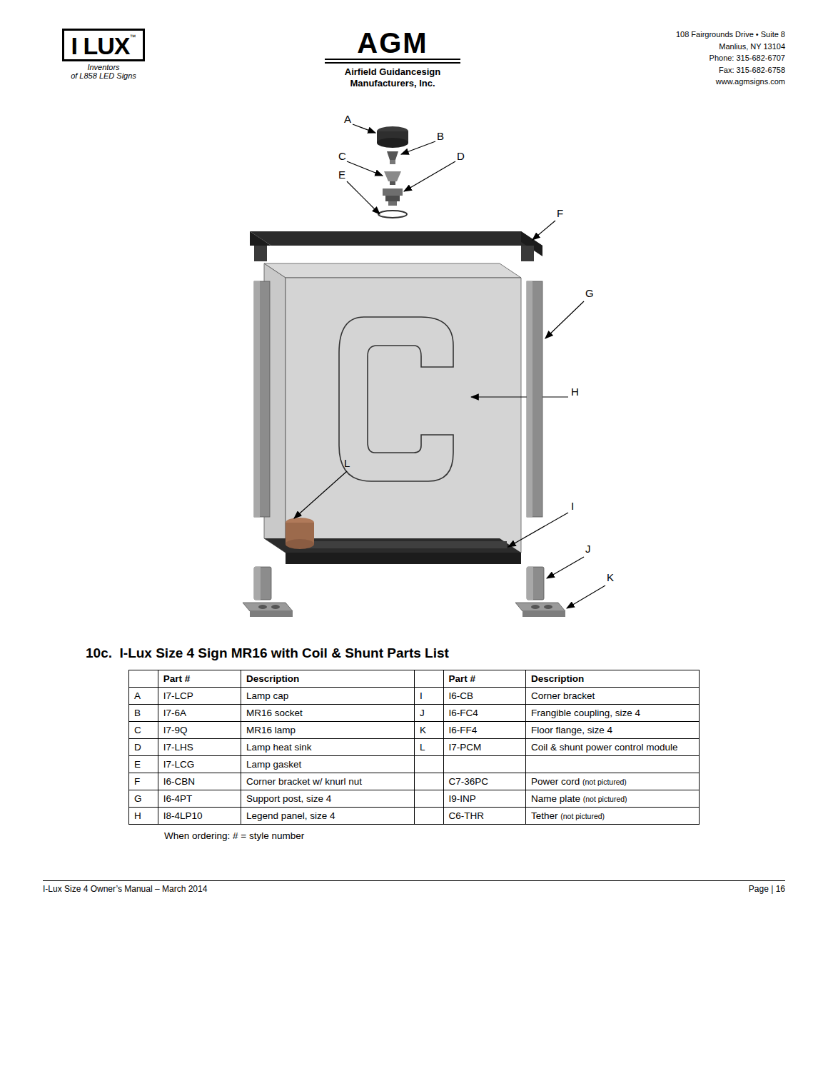I LUX™
Inventors
of L858 LED Signs
AGM
Airfield Guidancesign
Manufacturers, Inc.
108 Fairgrounds Drive • Suite 8
Manlius, NY 13104
Phone: 315-682-6707
Fax: 315-682-6758
www.agmsigns.com
A B C D E F H G I L J K
10c. I-Lux Size 4 Sign MR16 with Coil & Shunt Parts List
| | Part # | Description | | Part # | Description |
| --- | --- | --- | --- | --- | --- |
| A | I7-LCP | Lamp cap | I | I6-CB | Corner bracket |
| B | I7-6A | MR16 socket | J | I6-FC4 | Frangible coupling, size 4 |
| C | I7-9Q | MR16 lamp | K | I6-FF4 | Floor flange, size 4 |
| D | I7-LHS | Lamp heat sink | L | I7-PCM | Coil & shunt power control module |
| E | I7-LCG | Lamp gasket | | | |
| F | I6-CBN | Corner bracket w/ knurl nut | | C7-36PC | Power cord (not pictured) |
| G | I6-4PT | Support post, size 4 | | I9-INP | Name plate (not pictured) |
| H | I8-4LP10 | Legend panel, size 4 | | C6-THR | Tether (not pictured) |
When ordering: # = style number
I-Lux Size 4 Owner’s Manual – March 2014 Page | 16